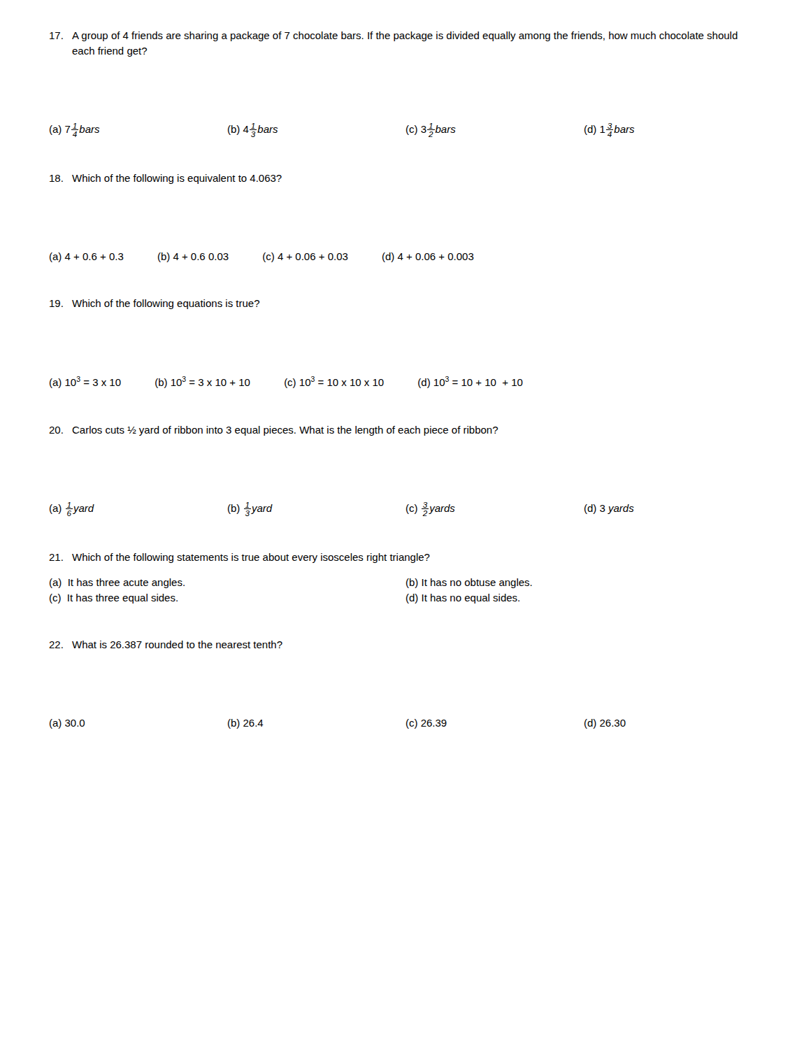17. A group of 4 friends are sharing a package of 7 chocolate bars. If the package is divided equally among the friends, how much chocolate should each friend get?
(a) 714 bars
(b) 413 bars
(c) 312 bars
(d) 134 bars
18. Which of the following is equivalent to 4.063?
(a) 4 + 0.6 + 0.3 (b) 4 + 0.6 0.03 (c) 4 + 0.06 + 0.03 (d) 4 + 0.06 + 0.003
19. Which of the following equations is true?
(a) 103 = 3 x 10 (b) 103 = 3 x 10 + 10 (c) 103 = 10 x 10 x 10 (d) 103 = 10 + 10 + 10
20. Carlos cuts ½ yard of ribbon into 3 equal pieces. What is the length of each piece of ribbon?
(a) 16 yard
(b) 13 yard
(c) 32 yards
(d) 3 yards
21. Which of the following statements is true about every isosceles right triangle?
(a) It has three acute angles.
(b) It has no obtuse angles.
(c) It has three equal sides.
(d) It has no equal sides.
22. What is 26.387 rounded to the nearest tenth?
(a) 30.0
(b) 26.4
(c) 26.39
(d) 26.30